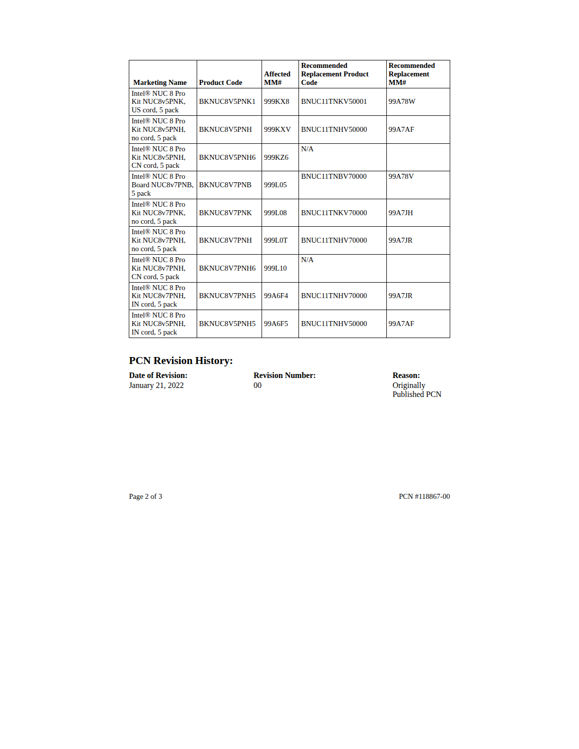| Marketing Name | Product Code | Affected MM# | Recommended Replacement Product Code | Recommended Replacement MM# |
| --- | --- | --- | --- | --- |
| Intel® NUC 8 Pro Kit NUC8v5PNK, US cord, 5 pack | BKNUC8V5PNK1 | 999KX8 | BNUC11TNKV50001 | 99A78W |
| Intel® NUC 8 Pro Kit NUC8v5PNH, no cord, 5 pack | BKNUC8V5PNH | 999KXV | BNUC11TNHV50000 | 99A7AF |
| Intel® NUC 8 Pro Kit NUC8v5PNH, CN cord, 5 pack | BKNUC8V5PNH6 | 999KZ6 | N/A | |
| Intel® NUC 8 Pro Board NUC8v7PNB, 5 pack | BKNUC8V7PNB | 999L05 | BNUC11TNBV70000 | 99A78V |
| Intel® NUC 8 Pro Kit NUC8v7PNK, no cord, 5 pack | BKNUC8V7PNK | 999L08 | BNUC11TNKV70000 | 99A7JH |
| Intel® NUC 8 Pro Kit NUC8v7PNH, no cord, 5 pack | BKNUC8V7PNH | 999L0T | BNUC11TNHV70000 | 99A7JR |
| Intel® NUC 8 Pro Kit NUC8v7PNH, CN cord, 5 pack | BKNUC8V7PNH6 | 999L10 | N/A | |
| Intel® NUC 8 Pro Kit NUC8v7PNH, IN cord, 5 pack | BKNUC8V7PNH5 | 99A6F4 | BNUC11TNHV70000 | 99A7JR |
| Intel® NUC 8 Pro Kit NUC8v5PNH, IN cord, 5 pack | BKNUC8V5PNH5 | 99A6F5 | BNUC11TNHV50000 | 99A7AF |
PCN Revision History:
| Date of Revision: | Revision Number: | Reason: |
| January 21, 2022 | 00 | Originally Published PCN |
Page 2 of 3 PCN #118867-00